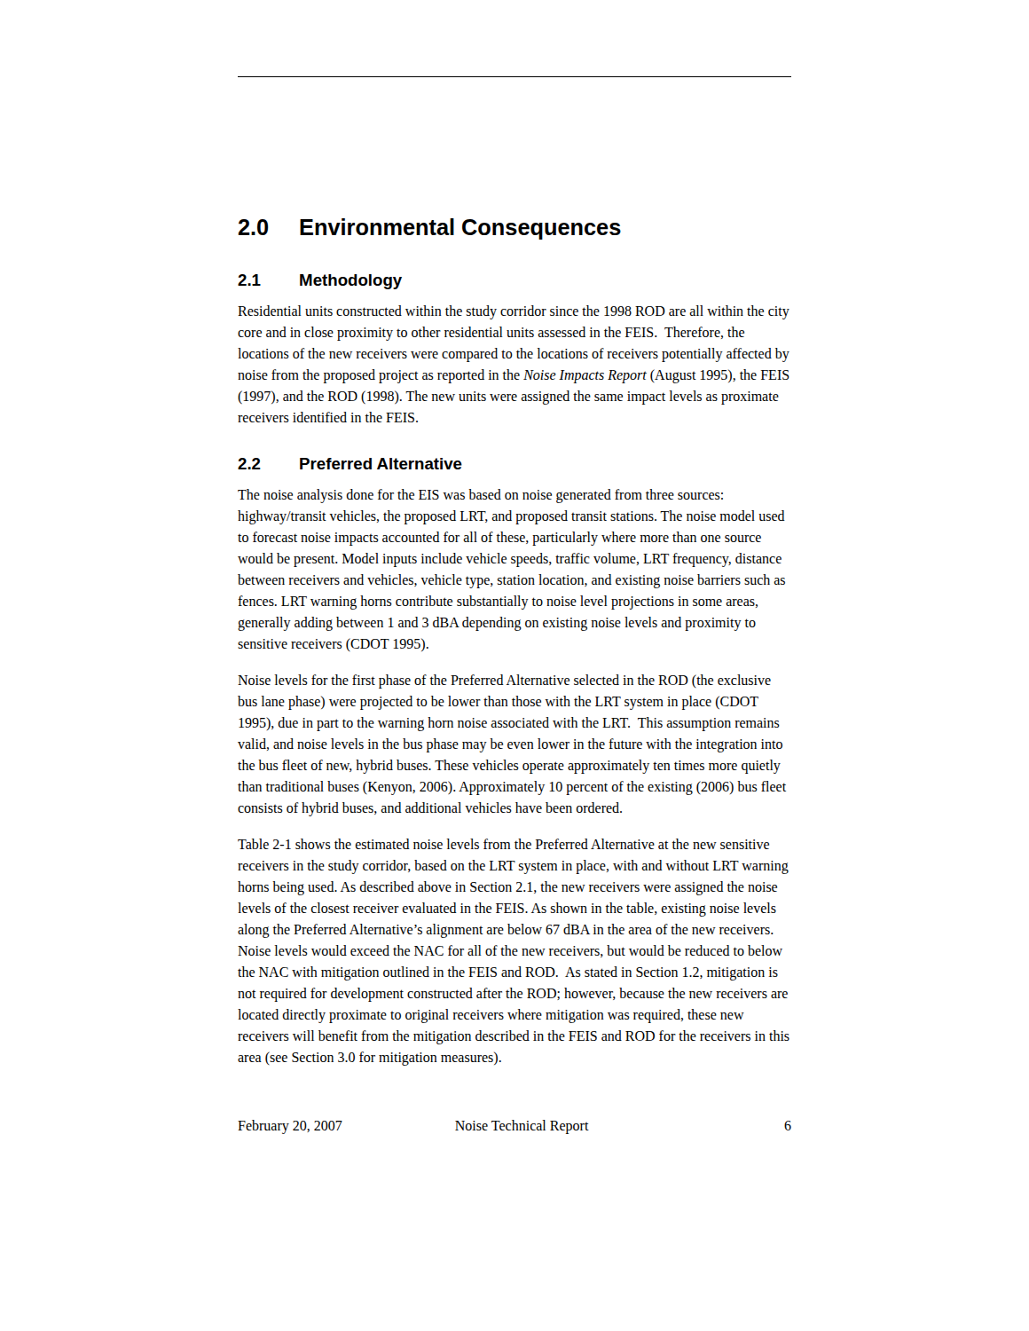2.0 Environmental Consequences
2.1 Methodology
Residential units constructed within the study corridor since the 1998 ROD are all within the city core and in close proximity to other residential units assessed in the FEIS. Therefore, the locations of the new receivers were compared to the locations of receivers potentially affected by noise from the proposed project as reported in the Noise Impacts Report (August 1995), the FEIS (1997), and the ROD (1998). The new units were assigned the same impact levels as proximate receivers identified in the FEIS.
2.2 Preferred Alternative
The noise analysis done for the EIS was based on noise generated from three sources: highway/transit vehicles, the proposed LRT, and proposed transit stations. The noise model used to forecast noise impacts accounted for all of these, particularly where more than one source would be present. Model inputs include vehicle speeds, traffic volume, LRT frequency, distance between receivers and vehicles, vehicle type, station location, and existing noise barriers such as fences. LRT warning horns contribute substantially to noise level projections in some areas, generally adding between 1 and 3 dBA depending on existing noise levels and proximity to sensitive receivers (CDOT 1995).
Noise levels for the first phase of the Preferred Alternative selected in the ROD (the exclusive bus lane phase) were projected to be lower than those with the LRT system in place (CDOT 1995), due in part to the warning horn noise associated with the LRT. This assumption remains valid, and noise levels in the bus phase may be even lower in the future with the integration into the bus fleet of new, hybrid buses. These vehicles operate approximately ten times more quietly than traditional buses (Kenyon, 2006). Approximately 10 percent of the existing (2006) bus fleet consists of hybrid buses, and additional vehicles have been ordered.
Table 2-1 shows the estimated noise levels from the Preferred Alternative at the new sensitive receivers in the study corridor, based on the LRT system in place, with and without LRT warning horns being used. As described above in Section 2.1, the new receivers were assigned the noise levels of the closest receiver evaluated in the FEIS. As shown in the table, existing noise levels along the Preferred Alternative’s alignment are below 67 dBA in the area of the new receivers. Noise levels would exceed the NAC for all of the new receivers, but would be reduced to below the NAC with mitigation outlined in the FEIS and ROD. As stated in Section 1.2, mitigation is not required for development constructed after the ROD; however, because the new receivers are located directly proximate to original receivers where mitigation was required, these new receivers will benefit from the mitigation described in the FEIS and ROD for the receivers in this area (see Section 3.0 for mitigation measures).
February 20, 2007
Noise Technical Report
6